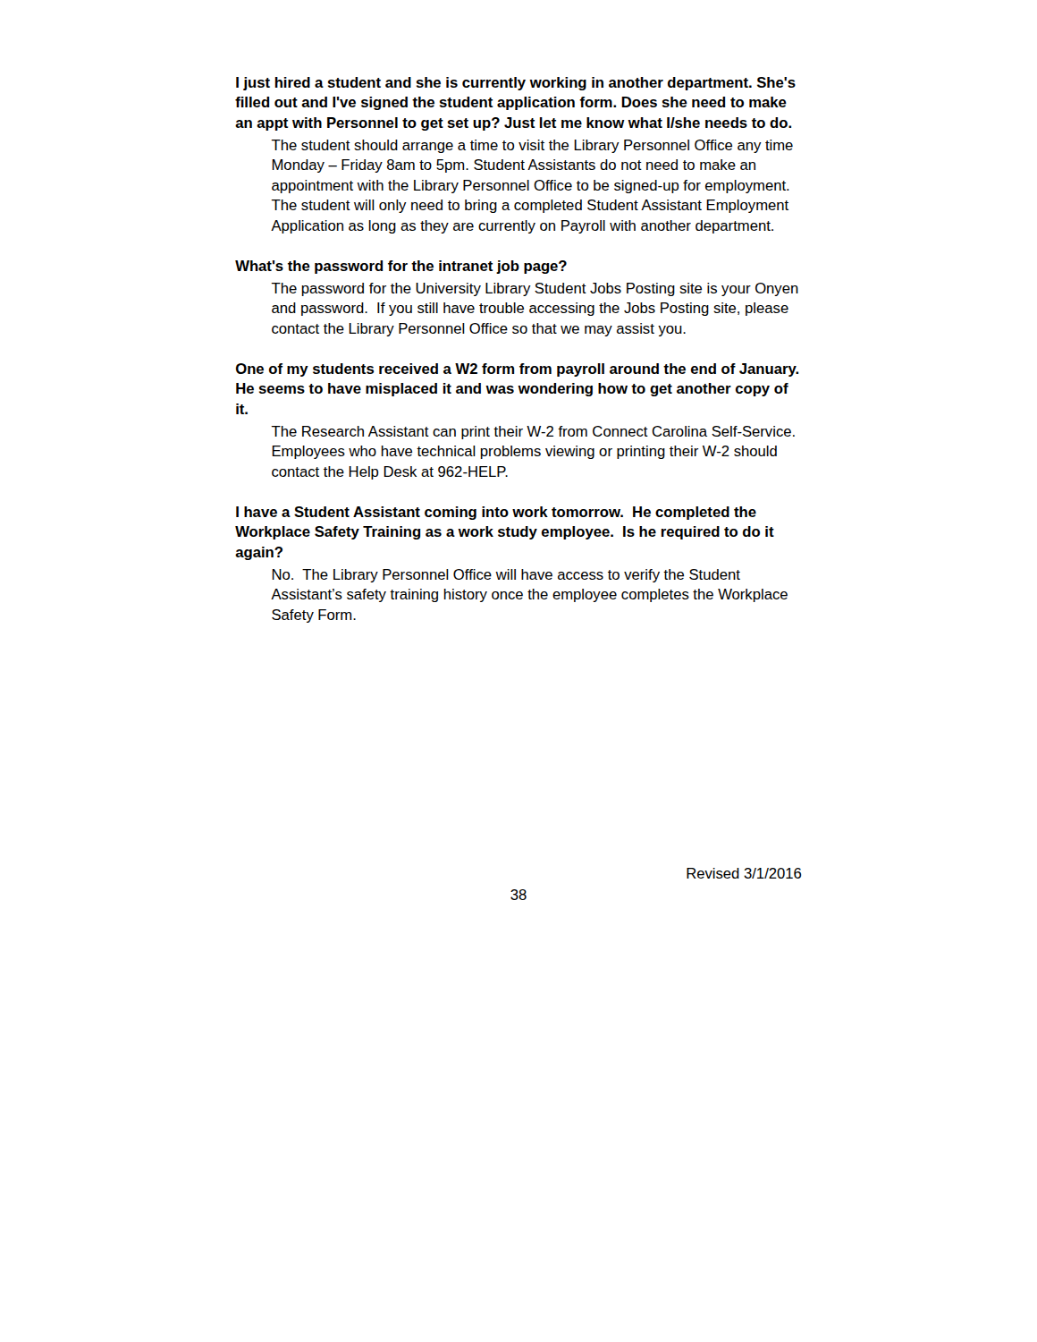I just hired a student and she is currently working in another department. She's filled out and I've signed the student application form. Does she need to make an appt with Personnel to get set up? Just let me know what I/she needs to do.
The student should arrange a time to visit the Library Personnel Office any time Monday – Friday 8am to 5pm. Student Assistants do not need to make an appointment with the Library Personnel Office to be signed-up for employment. The student will only need to bring a completed Student Assistant Employment Application as long as they are currently on Payroll with another department.
What's the password for the intranet job page?
The password for the University Library Student Jobs Posting site is your Onyen and password. If you still have trouble accessing the Jobs Posting site, please contact the Library Personnel Office so that we may assist you.
One of my students received a W2 form from payroll around the end of January. He seems to have misplaced it and was wondering how to get another copy of it.
The Research Assistant can print their W-2 from Connect Carolina Self-Service. Employees who have technical problems viewing or printing their W-2 should contact the Help Desk at 962-HELP.
I have a Student Assistant coming into work tomorrow. He completed the Workplace Safety Training as a work study employee. Is he required to do it again?
No. The Library Personnel Office will have access to verify the Student Assistant’s safety training history once the employee completes the Workplace Safety Form.
Revised 3/1/2016
38